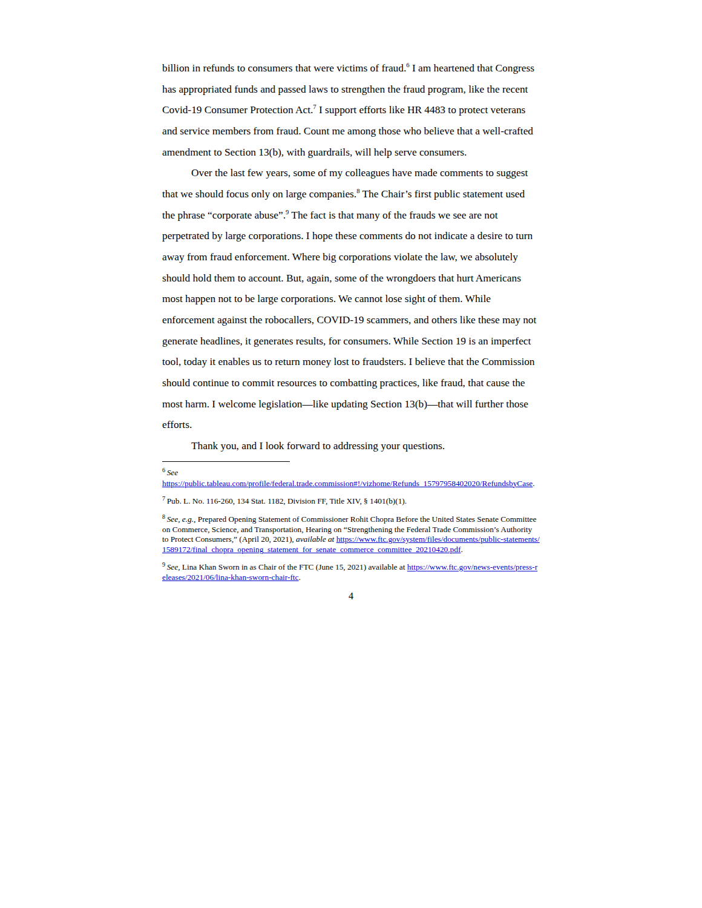billion in refunds to consumers that were victims of fraud.6 I am heartened that Congress has appropriated funds and passed laws to strengthen the fraud program, like the recent Covid-19 Consumer Protection Act.7 I support efforts like HR 4483 to protect veterans and service members from fraud. Count me among those who believe that a well-crafted amendment to Section 13(b), with guardrails, will help serve consumers.
Over the last few years, some of my colleagues have made comments to suggest that we should focus only on large companies.8 The Chair’s first public statement used the phrase “corporate abuse”.9 The fact is that many of the frauds we see are not perpetrated by large corporations. I hope these comments do not indicate a desire to turn away from fraud enforcement. Where big corporations violate the law, we absolutely should hold them to account. But, again, some of the wrongdoers that hurt Americans most happen not to be large corporations. We cannot lose sight of them. While enforcement against the robocallers, COVID-19 scammers, and others like these may not generate headlines, it generates results, for consumers. While Section 19 is an imperfect tool, today it enables us to return money lost to fraudsters. I believe that the Commission should continue to commit resources to combatting practices, like fraud, that cause the most harm. I welcome legislation—like updating Section 13(b)—that will further those efforts.
Thank you, and I look forward to addressing your questions.
6 See
https://public.tableau.com/profile/federal.trade.commission#!/vizhome/Refunds_15797958402020/RefundsbyCase.
7 Pub. L. No. 116-260, 134 Stat. 1182, Division FF, Title XIV, § 1401(b)(1).
8 See, e.g., Prepared Opening Statement of Commissioner Rohit Chopra Before the United States Senate Committee on Commerce, Science, and Transportation, Hearing on “Strengthening the Federal Trade Commission’s Authority to Protect Consumers,” (April 20, 2021), available at https://www.ftc.gov/system/files/documents/public-statements/1589172/final_chopra_opening_statement_for_senate_commerce_committee_20210420.pdf.
9 See, Lina Khan Sworn in as Chair of the FTC (June 15, 2021) available at https://www.ftc.gov/news-events/press-releases/2021/06/lina-khan-sworn-chair-ftc.
4